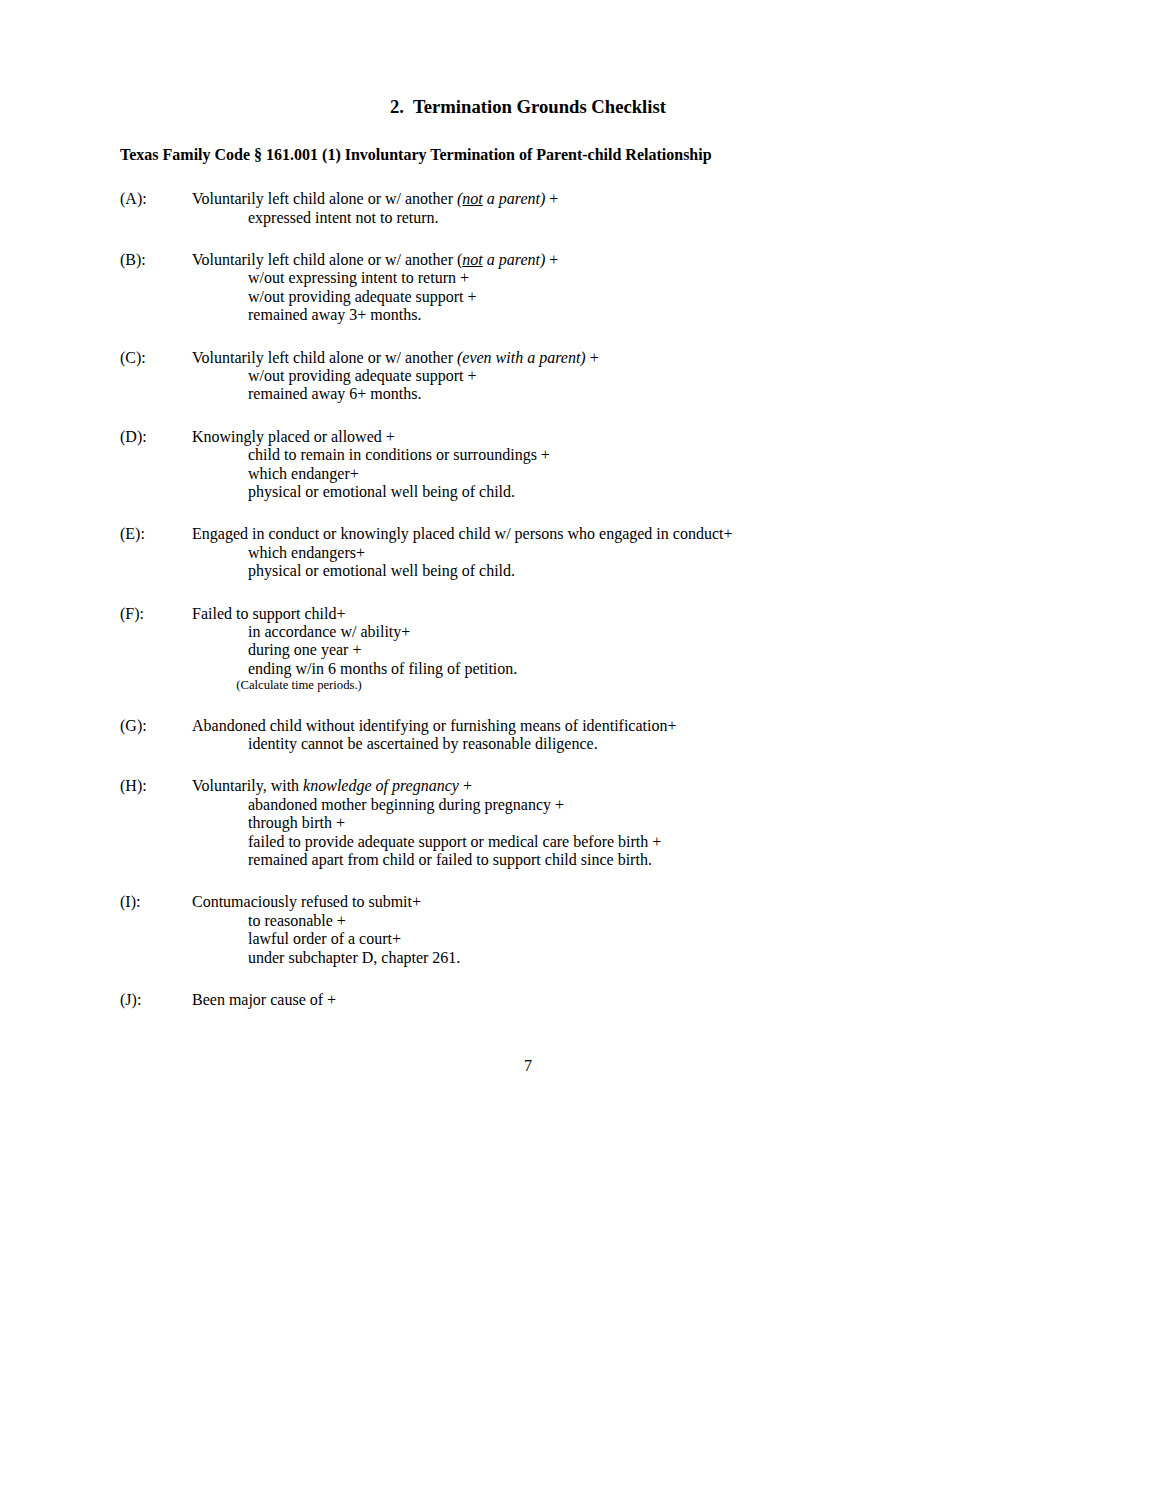2. Termination Grounds Checklist
Texas Family Code § 161.001 (1) Involuntary Termination of Parent-child Relationship
(A):
Voluntarily left child alone or w/ another (not a parent) +
expressed intent not to return.
(B):
Voluntarily left child alone or w/ another (not a parent) +
w/out expressing intent to return +
w/out providing adequate support +
remained away 3+ months.
(C):
Voluntarily left child alone or w/ another (even with a parent) +
w/out providing adequate support +
remained away 6+ months.
(D):
Knowingly placed or allowed +
child to remain in conditions or surroundings +
which endanger+
physical or emotional well being of child.
(E):
Engaged in conduct or knowingly placed child w/ persons who engaged in conduct+
which endangers+
physical or emotional well being of child.
(F):
Failed to support child+
in accordance w/ ability+
during one year +
ending w/in 6 months of filing of petition.
(Calculate time periods.)
(G):
Abandoned child without identifying or furnishing means of identification+
identity cannot be ascertained by reasonable diligence.
(H):
Voluntarily, with knowledge of pregnancy +
abandoned mother beginning during pregnancy +
through birth +
failed to provide adequate support or medical care before birth +
remained apart from child or failed to support child since birth.
(I):
Contumaciously refused to submit+
to reasonable +
lawful order of a court+
under subchapter D, chapter 261.
(J):
Been major cause of +
7